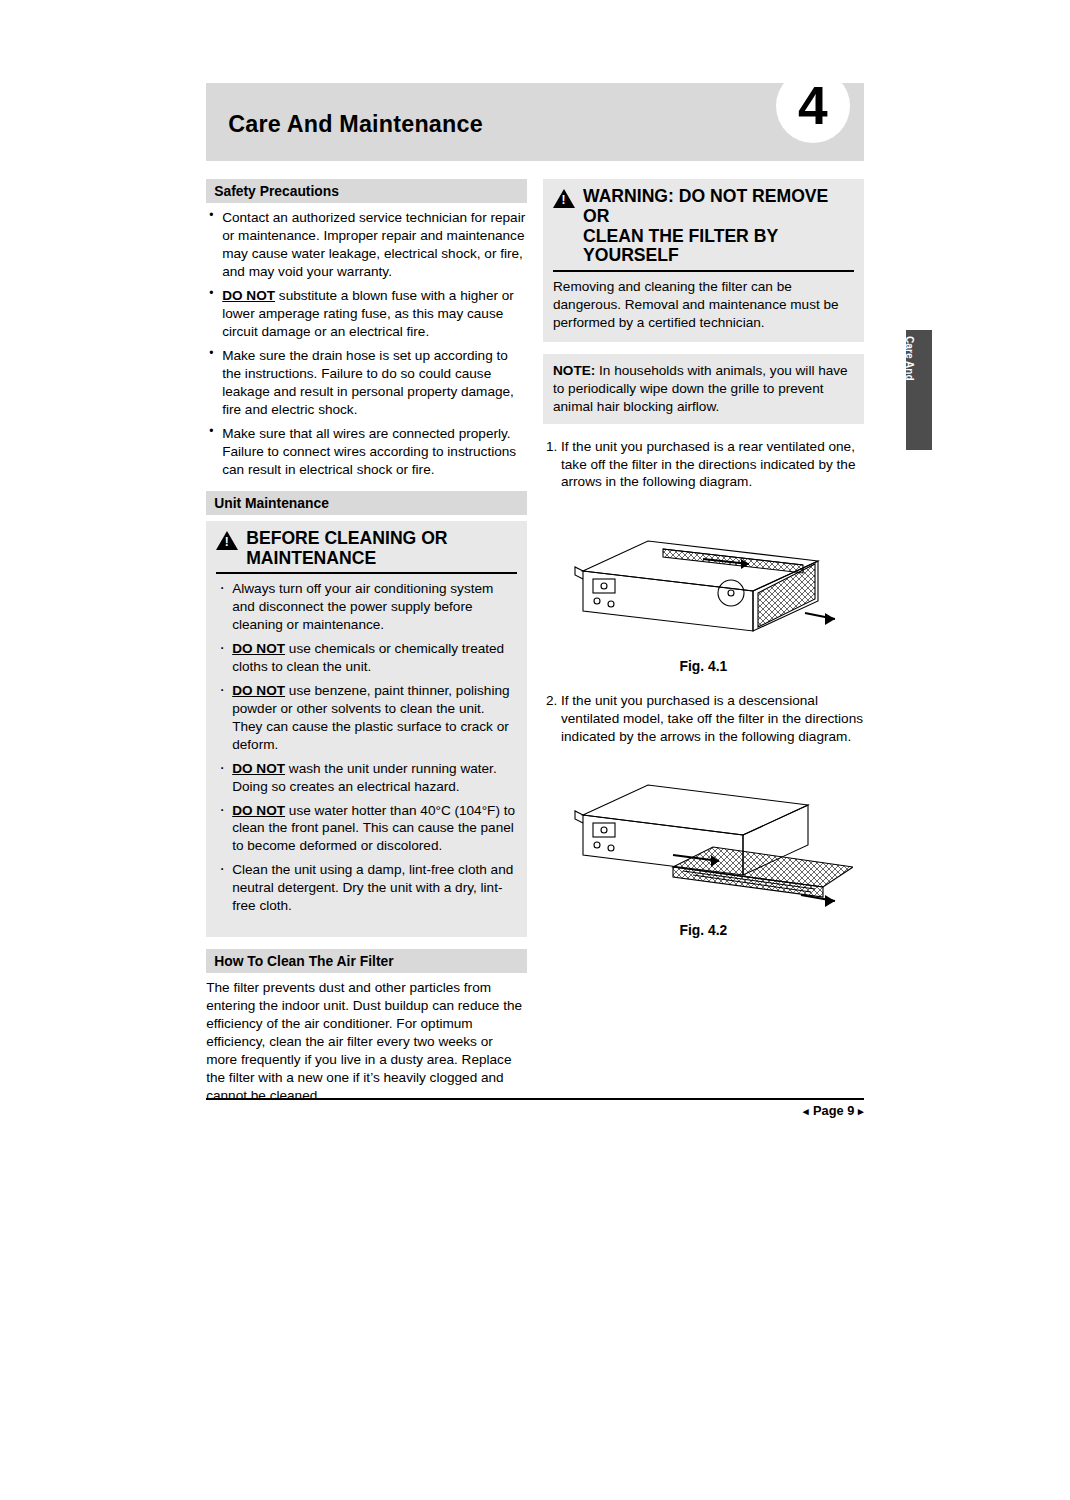Care And Maintenance
4
Care And
Maintenance
Safety Precautions
Contact an authorized service technician for repair or maintenance. Improper repair and maintenance may cause water leakage, electrical shock, or fire, and may void your warranty.
DO NOT substitute a blown fuse with a higher or lower amperage rating fuse, as this may cause circuit damage or an electrical fire.
Make sure the drain hose is set up according to the instructions. Failure to do so could cause leakage and result in personal property damage, fire and electric shock.
Make sure that all wires are connected properly. Failure to connect wires according to instructions can result in electrical shock or fire.
Unit Maintenance
BEFORE CLEANING OR
MAINTENANCE
Always turn off your air conditioning system and disconnect the power supply before cleaning or maintenance.
DO NOT use chemicals or chemically treated cloths to clean the unit.
DO NOT use benzene, paint thinner, polishing powder or other solvents to clean the unit. They can cause the plastic surface to crack or deform.
DO NOT wash the unit under running water. Doing so creates an electrical hazard.
DO NOT use water hotter than 40°C (104°F) to clean the front panel. This can cause the panel to become deformed or discolored.
Clean the unit using a damp, lint-free cloth and neutral detergent. Dry the unit with a dry, lint-free cloth.
How To Clean The Air Filter
The filter prevents dust and other particles from entering the indoor unit. Dust buildup can reduce the efficiency of the air conditioner. For optimum efficiency, clean the air filter every two weeks or more frequently if you live in a dusty area. Replace the filter with a new one if it’s heavily clogged and cannot be cleaned.
WARNING: DO NOT REMOVE OR
CLEAN THE FILTER BY YOURSELF
Removing and cleaning the filter can be dangerous. Removal and maintenance must be performed by a certified technician.
NOTE: In households with animals, you will have to periodically wipe down the grille to prevent animal hair blocking airflow.
If the unit you purchased is a rear ventilated one, take off the filter in the directions indicated by the arrows in the following diagram.
Fig. 4.1
If the unit you purchased is a descensional ventilated model, take off the filter in the directions indicated by the arrows in the following diagram.
Fig. 4.2
◂ Page 9 ▸